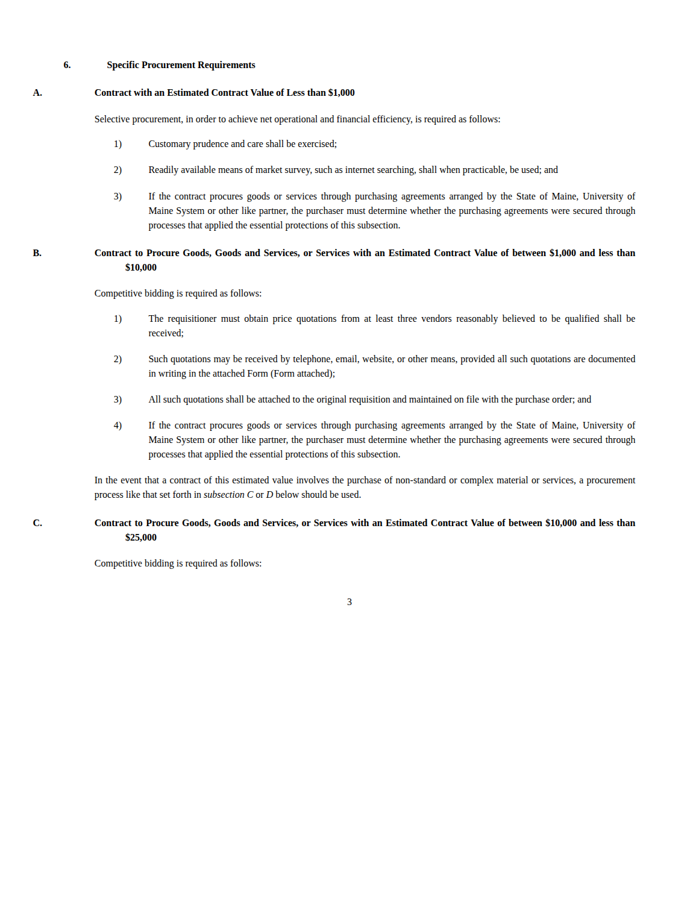6. Specific Procurement Requirements
A. Contract with an Estimated Contract Value of Less than $1,000
Selective procurement, in order to achieve net operational and financial efficiency, is required as follows:
1) Customary prudence and care shall be exercised;
2) Readily available means of market survey, such as internet searching, shall when practicable, be used; and
3) If the contract procures goods or services through purchasing agreements arranged by the State of Maine, University of Maine System or other like partner, the purchaser must determine whether the purchasing agreements were secured through processes that applied the essential protections of this subsection.
B. Contract to Procure Goods, Goods and Services, or Services with an Estimated Contract Value of between $1,000 and less than $10,000
Competitive bidding is required as follows:
1) The requisitioner must obtain price quotations from at least three vendors reasonably believed to be qualified shall be received;
2) Such quotations may be received by telephone, email, website, or other means, provided all such quotations are documented in writing in the attached Form (Form attached);
3) All such quotations shall be attached to the original requisition and maintained on file with the purchase order; and
4) If the contract procures goods or services through purchasing agreements arranged by the State of Maine, University of Maine System or other like partner, the purchaser must determine whether the purchasing agreements were secured through processes that applied the essential protections of this subsection.
In the event that a contract of this estimated value involves the purchase of non-standard or complex material or services, a procurement process like that set forth in subsection C or D below should be used.
C. Contract to Procure Goods, Goods and Services, or Services with an Estimated Contract Value of between $10,000 and less than $25,000
Competitive bidding is required as follows:
3